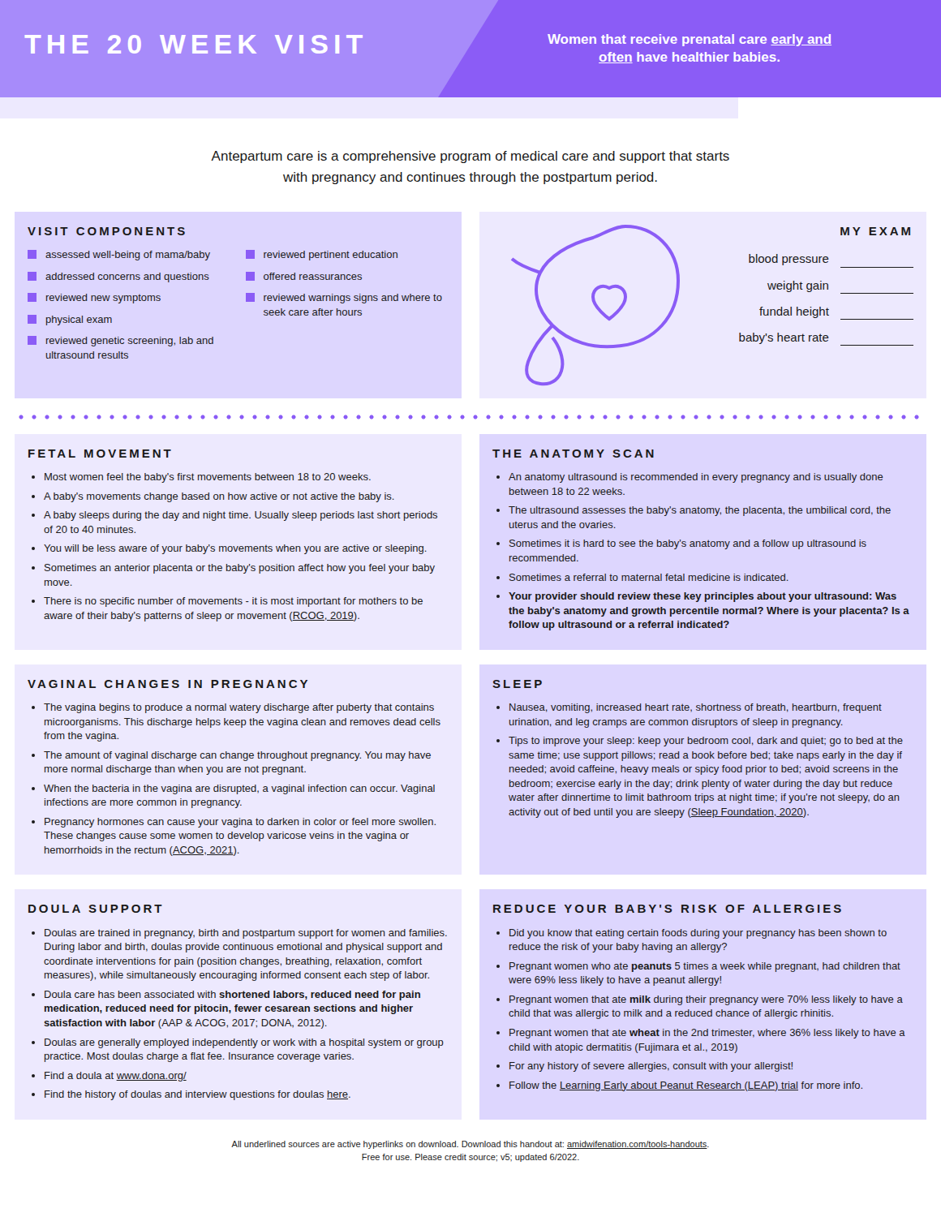THE 20 WEEK VISIT
Women that receive prenatal care early and often have healthier babies.
Antepartum care is a comprehensive program of medical care and support that starts
with pregnancy and continues through the postpartum period.
Visit Components
assessed well-being of mama/baby
addressed concerns and questions
reviewed new symptoms
physical exam
reviewed genetic screening, lab and ultrasound results
reviewed pertinent education
offered reassurances
reviewed warnings signs and where to seek care after hours
My Exam
blood pressure
weight gain
fundal height
baby's heart rate
Fetal Movement
Most women feel the baby's first movements between 18 to 20 weeks.
A baby's movements change based on how active or not active the baby is.
A baby sleeps during the day and night time. Usually sleep periods last short periods of 20 to 40 minutes.
You will be less aware of your baby's movements when you are active or sleeping.
Sometimes an anterior placenta or the baby's position affect how you feel your baby move.
There is no specific number of movements - it is most important for mothers to be aware of their baby's patterns of sleep or movement (RCOG, 2019).
The Anatomy Scan
An anatomy ultrasound is recommended in every pregnancy and is usually done between 18 to 22 weeks.
The ultrasound assesses the baby's anatomy, the placenta, the umbilical cord, the uterus and the ovaries.
Sometimes it is hard to see the baby's anatomy and a follow up ultrasound is recommended.
Sometimes a referral to maternal fetal medicine is indicated.
Your provider should review these key principles about your ultrasound: Was the baby's anatomy and growth percentile normal? Where is your placenta? Is a follow up ultrasound or a referral indicated?
Vaginal Changes in Pregnancy
The vagina begins to produce a normal watery discharge after puberty that contains microorganisms. This discharge helps keep the vagina clean and removes dead cells from the vagina.
The amount of vaginal discharge can change throughout pregnancy. You may have more normal discharge than when you are not pregnant.
When the bacteria in the vagina are disrupted, a vaginal infection can occur. Vaginal infections are more common in pregnancy.
Pregnancy hormones can cause your vagina to darken in color or feel more swollen. These changes cause some women to develop varicose veins in the vagina or hemorrhoids in the rectum (ACOG, 2021).
Sleep
Nausea, vomiting, increased heart rate, shortness of breath, heartburn, frequent urination, and leg cramps are common disruptors of sleep in pregnancy.
Tips to improve your sleep: keep your bedroom cool, dark and quiet; go to bed at the same time; use support pillows; read a book before bed; take naps early in the day if needed; avoid caffeine, heavy meals or spicy food prior to bed; avoid screens in the bedroom; exercise early in the day; drink plenty of water during the day but reduce water after dinnertime to limit bathroom trips at night time; if you're not sleepy, do an activity out of bed until you are sleepy (Sleep Foundation, 2020).
Doula Support
Doulas are trained in pregnancy, birth and postpartum support for women and families. During labor and birth, doulas provide continuous emotional and physical support and coordinate interventions for pain (position changes, breathing, relaxation, comfort measures), while simultaneously encouraging informed consent each step of labor.
Doula care has been associated with shortened labors, reduced need for pain medication, reduced need for pitocin, fewer cesarean sections and higher satisfaction with labor (AAP & ACOG, 2017; DONA, 2012).
Doulas are generally employed independently or work with a hospital system or group practice. Most doulas charge a flat fee. Insurance coverage varies.
Find a doula at www.dona.org/
Find the history of doulas and interview questions for doulas here.
Reduce Your Baby's Risk of Allergies
Did you know that eating certain foods during your pregnancy has been shown to reduce the risk of your baby having an allergy?
Pregnant women who ate peanuts 5 times a week while pregnant, had children that were 69% less likely to have a peanut allergy!
Pregnant women that ate milk during their pregnancy were 70% less likely to have a child that was allergic to milk and a reduced chance of allergic rhinitis.
Pregnant women that ate wheat in the 2nd trimester, where 36% less likely to have a child with atopic dermatitis (Fujimara et al., 2019)
For any history of severe allergies, consult with your allergist!
Follow the Learning Early about Peanut Research (LEAP) trial for more info.
All underlined sources are active hyperlinks on download. Download this handout at: amidwifenation.com/tools-handouts.
Free for use. Please credit source; v5; updated 6/2022.